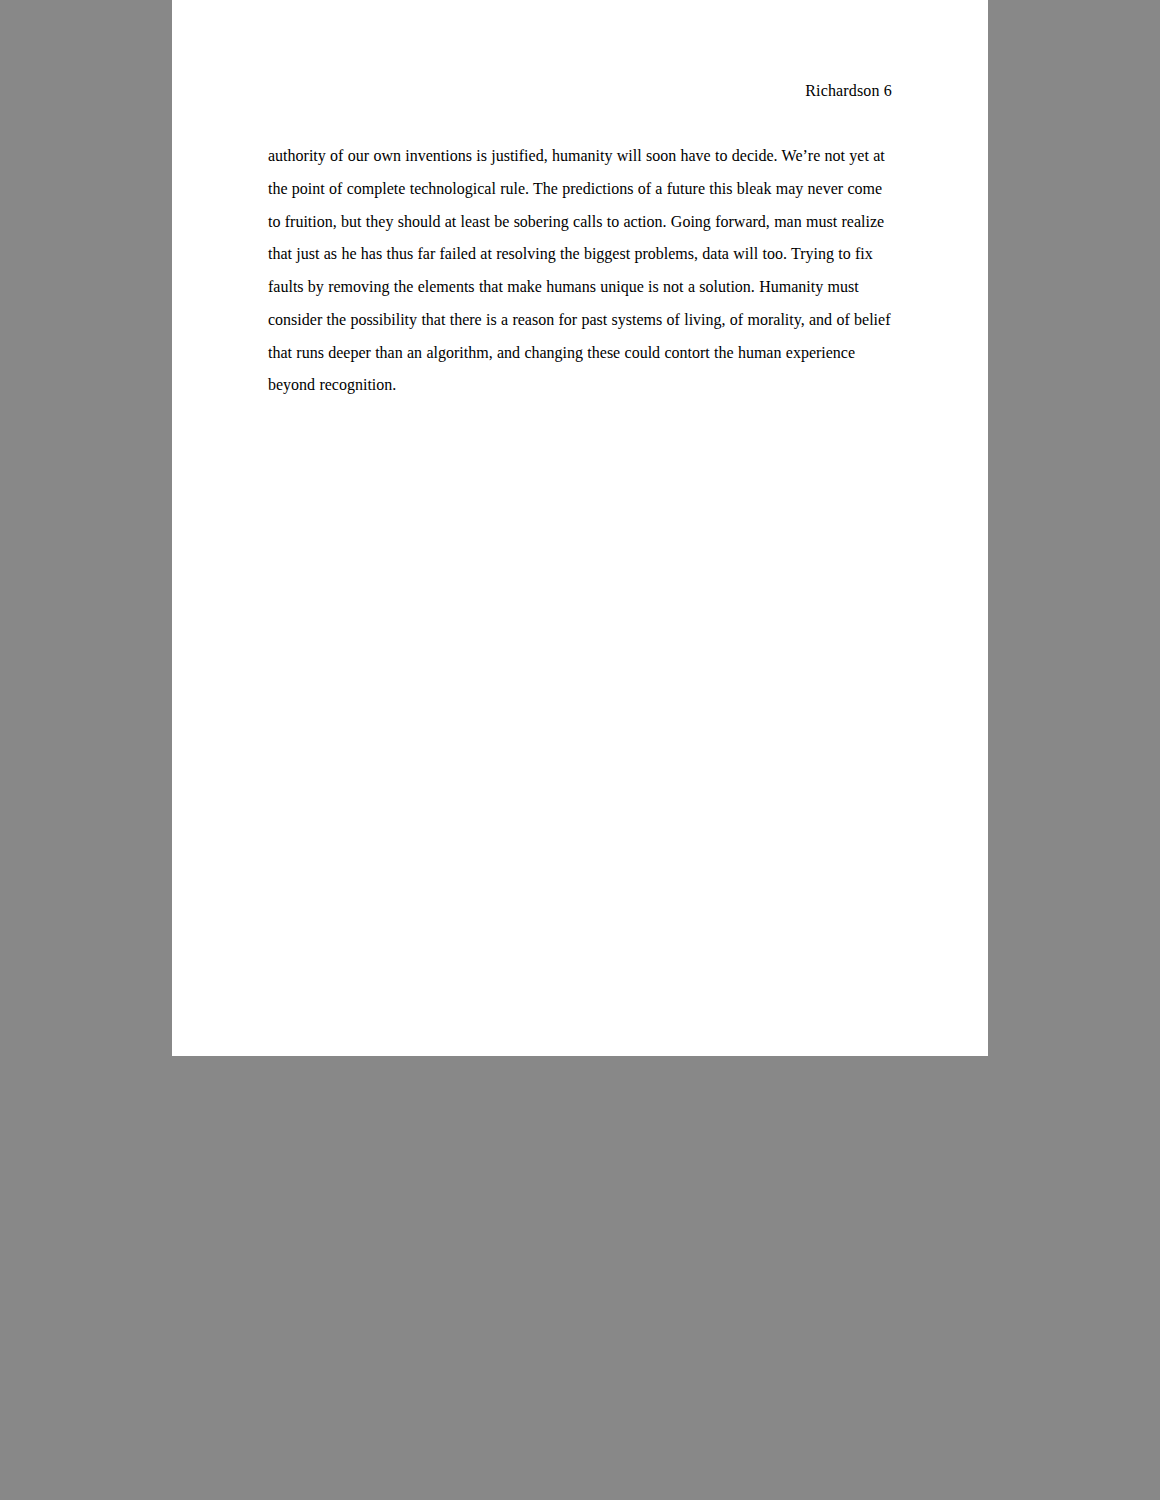Richardson 6
authority of our own inventions is justified, humanity will soon have to decide. We’re not yet at the point of complete technological rule. The predictions of a future this bleak may never come to fruition, but they should at least be sobering calls to action. Going forward, man must realize that just as he has thus far failed at resolving the biggest problems, data will too. Trying to fix faults by removing the elements that make humans unique is not a solution. Humanity must consider the possibility that there is a reason for past systems of living, of morality, and of belief that runs deeper than an algorithm, and changing these could contort the human experience beyond recognition.